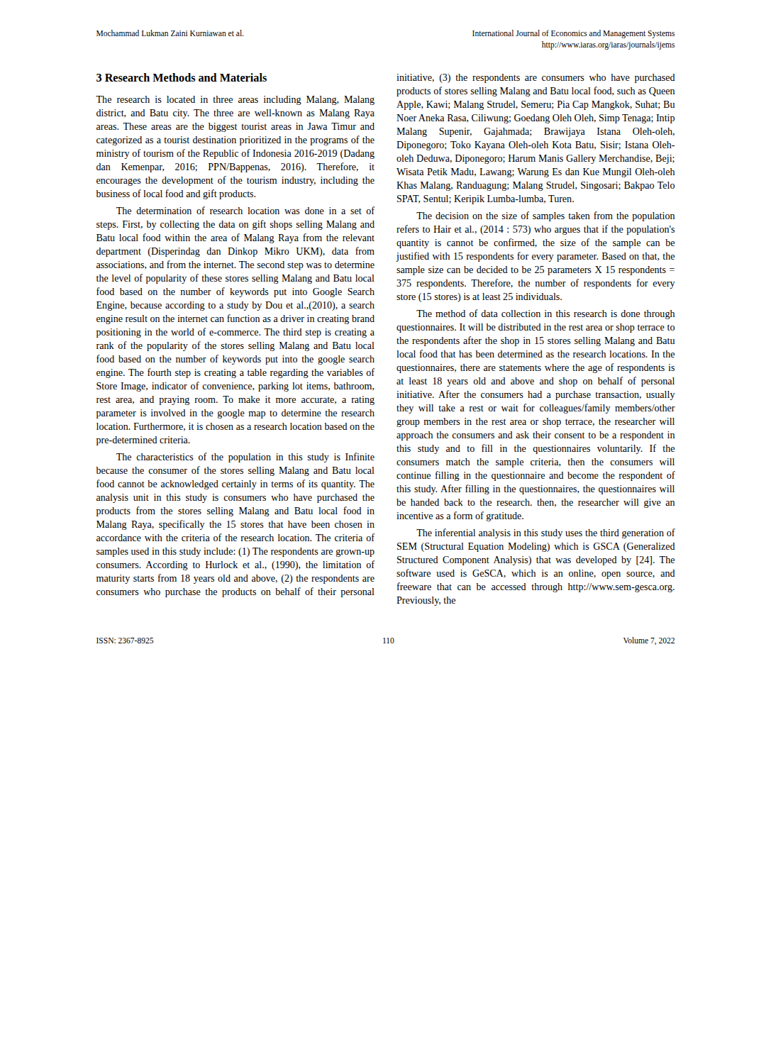Mochammad Lukman Zaini Kurniawan et al.
International Journal of Economics and Management Systems
http://www.iaras.org/iaras/journals/ijems
3 Research Methods and Materials
The research is located in three areas including Malang, Malang district, and Batu city. The three are well-known as Malang Raya areas. These areas are the biggest tourist areas in Jawa Timur and categorized as a tourist destination prioritized in the programs of the ministry of tourism of the Republic of Indonesia 2016-2019 (Dadang dan Kemenpar, 2016; PPN/Bappenas, 2016). Therefore, it encourages the development of the tourism industry, including the business of local food and gift products.
The determination of research location was done in a set of steps. First, by collecting the data on gift shops selling Malang and Batu local food within the area of Malang Raya from the relevant department (Disperindag dan Dinkop Mikro UKM), data from associations, and from the internet. The second step was to determine the level of popularity of these stores selling Malang and Batu local food based on the number of keywords put into Google Search Engine, because according to a study by Dou et al.,(2010), a search engine result on the internet can function as a driver in creating brand positioning in the world of e-commerce. The third step is creating a rank of the popularity of the stores selling Malang and Batu local food based on the number of keywords put into the google search engine. The fourth step is creating a table regarding the variables of Store Image, indicator of convenience, parking lot items, bathroom, rest area, and praying room. To make it more accurate, a rating parameter is involved in the google map to determine the research location. Furthermore, it is chosen as a research location based on the pre-determined criteria.
The characteristics of the population in this study is Infinite because the consumer of the stores selling Malang and Batu local food cannot be acknowledged certainly in terms of its quantity. The analysis unit in this study is consumers who have purchased the products from the stores selling Malang and Batu local food in Malang Raya, specifically the 15 stores that have been chosen in accordance with the criteria of the research location. The criteria of samples used in this study include: (1) The respondents are grown-up consumers. According to Hurlock et al., (1990), the limitation of maturity starts from 18 years old and above, (2) the respondents are consumers who purchase the products on behalf of their personal initiative, (3) the respondents are consumers who have purchased products of stores selling Malang and Batu local food, such as Queen Apple, Kawi; Malang Strudel, Semeru; Pia Cap Mangkok, Suhat; Bu Noer Aneka Rasa, Ciliwung; Goedang Oleh Oleh, Simp Tenaga; Intip Malang Supenir, Gajahmada; Brawijaya Istana Oleh-oleh, Diponegoro; Toko Kayana Oleh-oleh Kota Batu, Sisir; Istana Oleh-oleh Deduwa, Diponegoro; Harum Manis Gallery Merchandise, Beji; Wisata Petik Madu, Lawang; Warung Es dan Kue Mungil Oleh-oleh Khas Malang, Randuagung; Malang Strudel, Singosari; Bakpao Telo SPAT, Sentul; Keripik Lumba-lumba, Turen.
The decision on the size of samples taken from the population refers to Hair et al., (2014 : 573) who argues that if the population's quantity is cannot be confirmed, the size of the sample can be justified with 15 respondents for every parameter. Based on that, the sample size can be decided to be 25 parameters X 15 respondents = 375 respondents. Therefore, the number of respondents for every store (15 stores) is at least 25 individuals.
The method of data collection in this research is done through questionnaires. It will be distributed in the rest area or shop terrace to the respondents after the shop in 15 stores selling Malang and Batu local food that has been determined as the research locations. In the questionnaires, there are statements where the age of respondents is at least 18 years old and above and shop on behalf of personal initiative. After the consumers had a purchase transaction, usually they will take a rest or wait for colleagues/family members/other group members in the rest area or shop terrace, the researcher will approach the consumers and ask their consent to be a respondent in this study and to fill in the questionnaires voluntarily. If the consumers match the sample criteria, then the consumers will continue filling in the questionnaire and become the respondent of this study. After filling in the questionnaires, the questionnaires will be handed back to the research. then, the researcher will give an incentive as a form of gratitude.
The inferential analysis in this study uses the third generation of SEM (Structural Equation Modeling) which is GSCA (Generalized Structured Component Analysis) that was developed by [24]. The software used is GeSCA, which is an online, open source, and freeware that can be accessed through http://www.sem-gesca.org. Previously, the
ISSN: 2367-8925
110
Volume 7, 2022